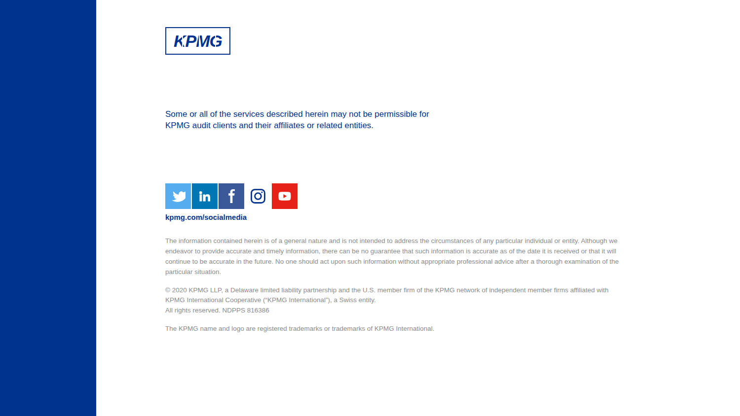KPMG
Some or all of the services described herein may not be permissible for KPMG audit clients and their affiliates or related entities.
kpmg.com/socialmedia
The information contained herein is of a general nature and is not intended to address the circumstances of any particular individual or entity. Although we endeavor to provide accurate and timely information, there can be no guarantee that such information is accurate as of the date it is received or that it will continue to be accurate in the future. No one should act upon such information without appropriate professional advice after a thorough examination of the particular situation.
© 2020 KPMG LLP, a Delaware limited liability partnership and the U.S. member firm of the KPMG network of independent member firms affiliated with KPMG International Cooperative (“KPMG International”), a Swiss entity.
All rights reserved. NDPPS 816386
The KPMG name and logo are registered trademarks or trademarks of KPMG International.